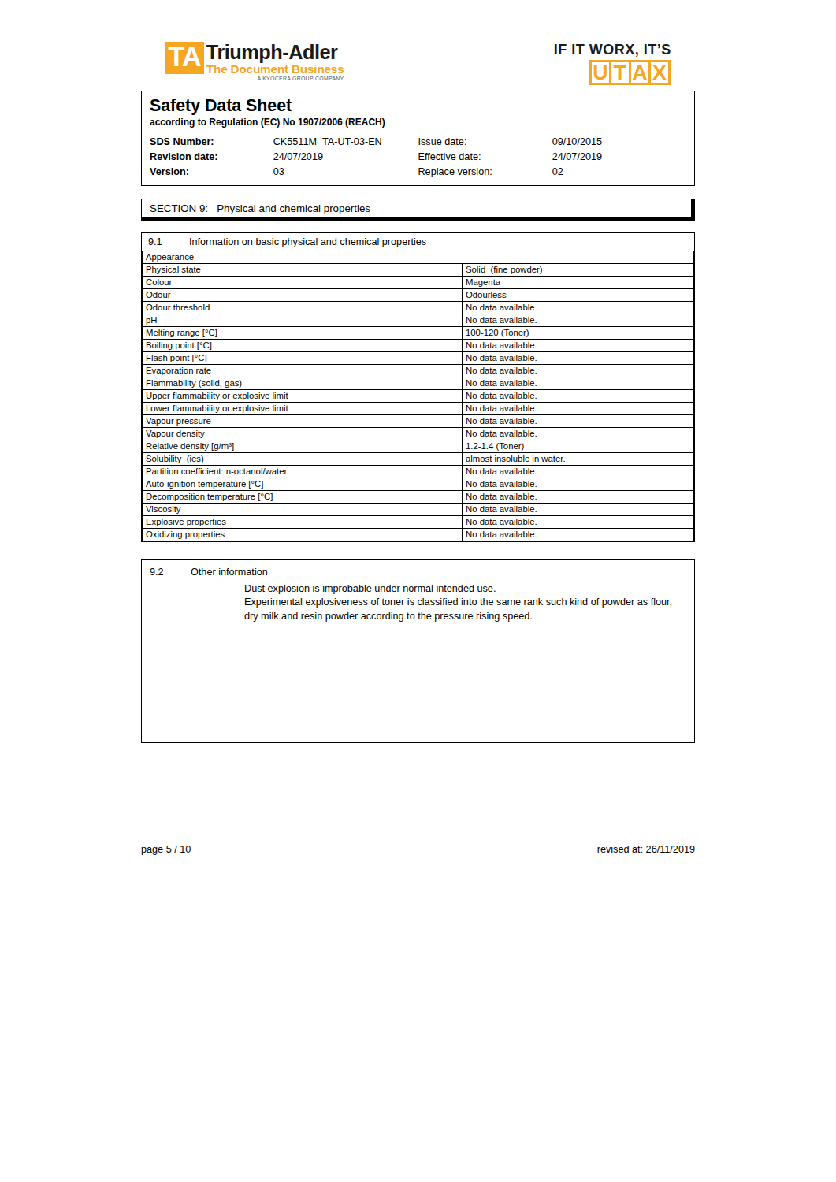TA
Triumph-Adler
The Document Business
A KYOCERA GROUP COMPANY
IF IT WORX, IT’S
UTAX
Safety Data Sheet
according to Regulation (EC) No 1907/2006 (REACH)
| SDS Number: | CK5511M_TA-UT-03-EN | Issue date: | 09/10/2015 |
| Revision date: | 24/07/2019 | Effective date: | 24/07/2019 |
| Version: | 03 | Replace version: | 02 |
SECTION 9: Physical and chemical properties
9.1 Information on basic physical and chemical properties
| Appearance |
| Physical state | Solid (fine powder) |
| Colour | Magenta |
| Odour | Odourless |
| Odour threshold | No data available. |
| pH | No data available. |
| Melting range [°C] | 100-120 (Toner) |
| Boiling point [°C] | No data available. |
| Flash point [°C] | No data available. |
| Evaporation rate | No data available. |
| Flammability (solid, gas) | No data available. |
| Upper flammability or explosive limit | No data available. |
| Lower flammability or explosive limit | No data available. |
| Vapour pressure | No data available. |
| Vapour density | No data available. |
| Relative density [g/m³] | 1.2-1.4 (Toner) |
| Solubility (ies) | almost insoluble in water. |
| Partition coefficient: n-octanol/water | No data available. |
| Auto-ignition temperature [°C] | No data available. |
| Decomposition temperature [°C] | No data available. |
| Viscosity | No data available. |
| Explosive properties | No data available. |
| Oxidizing properties | No data available. |
9.2 Other information
Dust explosion is improbable under normal intended use.
Experimental explosiveness of toner is classified into the same rank such kind of powder as flour, dry milk and resin powder according to the pressure rising speed.
page 5 / 10
revised at: 26/11/2019